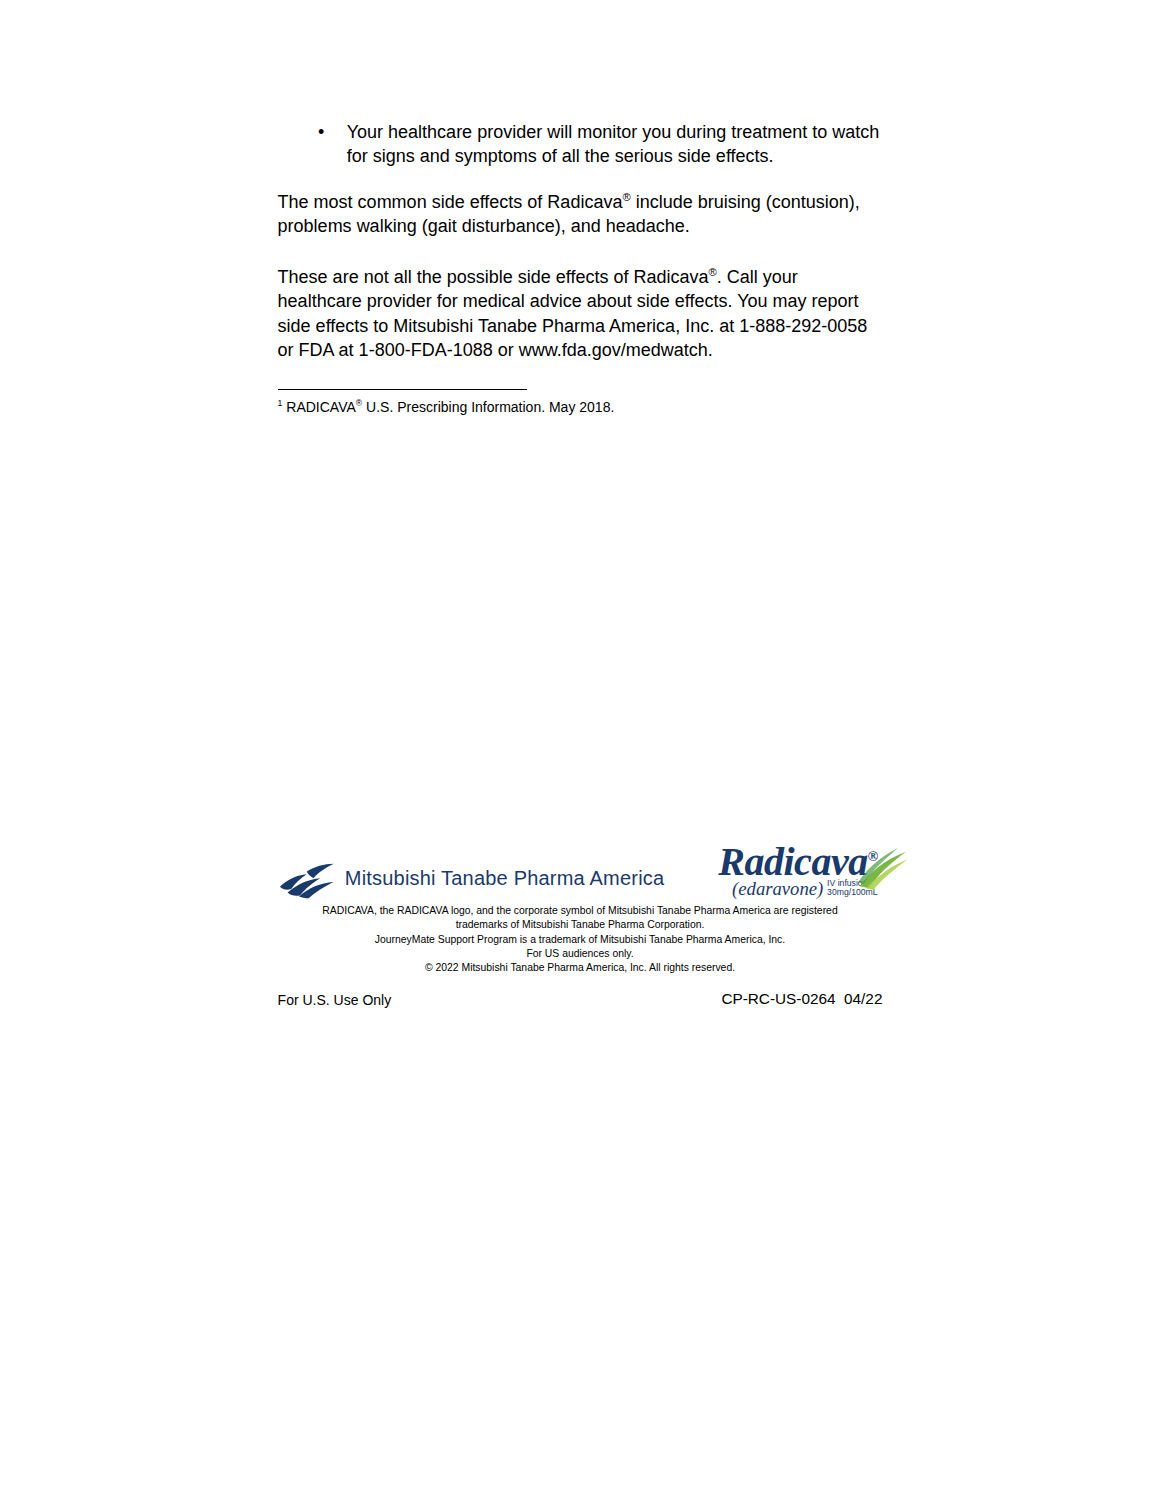Your healthcare provider will monitor you during treatment to watch for signs and symptoms of all the serious side effects.
The most common side effects of Radicava® include bruising (contusion), problems walking (gait disturbance), and headache.
These are not all the possible side effects of Radicava®. Call your healthcare provider for medical advice about side effects. You may report side effects to Mitsubishi Tanabe Pharma America, Inc. at 1-888-292-0058 or FDA at 1-800-FDA-1088 or www.fda.gov/medwatch.
1 RADICAVA® U.S. Prescribing Information. May 2018.
Mitsubishi Tanabe Pharma America
Radicava®
(edaravone) IV infusion
30mg/100mL
RADICAVA, the RADICAVA logo, and the corporate symbol of Mitsubishi Tanabe Pharma America are registered trademarks of Mitsubishi Tanabe Pharma Corporation.
JourneyMate Support Program is a trademark of Mitsubishi Tanabe Pharma America, Inc.
For US audiences only.
© 2022 Mitsubishi Tanabe Pharma America, Inc. All rights reserved.
For U.S. Use Only CP-RC-US-0264 04/22